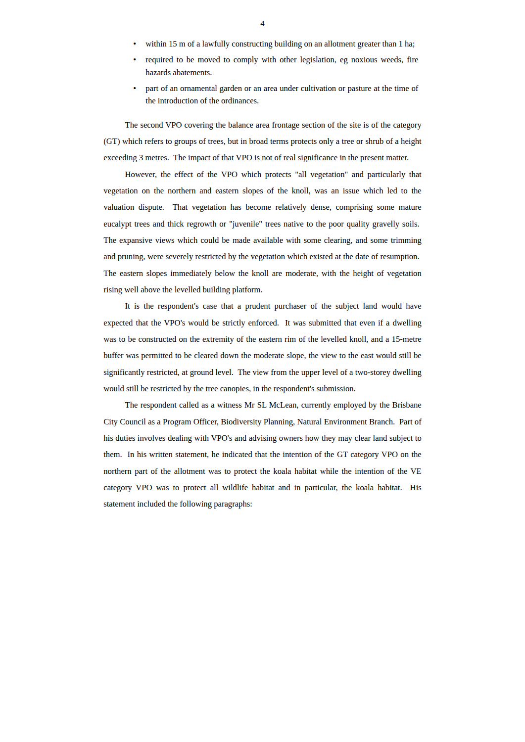4
within 15 m of a lawfully constructing building on an allotment greater than 1 ha;
required to be moved to comply with other legislation, eg noxious weeds, fire hazards abatements.
part of an ornamental garden or an area under cultivation or pasture at the time of the introduction of the ordinances.
The second VPO covering the balance area frontage section of the site is of the category (GT) which refers to groups of trees, but in broad terms protects only a tree or shrub of a height exceeding 3 metres. The impact of that VPO is not of real significance in the present matter.
However, the effect of the VPO which protects "all vegetation" and particularly that vegetation on the northern and eastern slopes of the knoll, was an issue which led to the valuation dispute. That vegetation has become relatively dense, comprising some mature eucalypt trees and thick regrowth or "juvenile" trees native to the poor quality gravelly soils. The expansive views which could be made available with some clearing, and some trimming and pruning, were severely restricted by the vegetation which existed at the date of resumption. The eastern slopes immediately below the knoll are moderate, with the height of vegetation rising well above the levelled building platform.
It is the respondent's case that a prudent purchaser of the subject land would have expected that the VPO's would be strictly enforced. It was submitted that even if a dwelling was to be constructed on the extremity of the eastern rim of the levelled knoll, and a 15-metre buffer was permitted to be cleared down the moderate slope, the view to the east would still be significantly restricted, at ground level. The view from the upper level of a two-storey dwelling would still be restricted by the tree canopies, in the respondent's submission.
The respondent called as a witness Mr SL McLean, currently employed by the Brisbane City Council as a Program Officer, Biodiversity Planning, Natural Environment Branch. Part of his duties involves dealing with VPO's and advising owners how they may clear land subject to them. In his written statement, he indicated that the intention of the GT category VPO on the northern part of the allotment was to protect the koala habitat while the intention of the VE category VPO was to protect all wildlife habitat and in particular, the koala habitat. His statement included the following paragraphs: